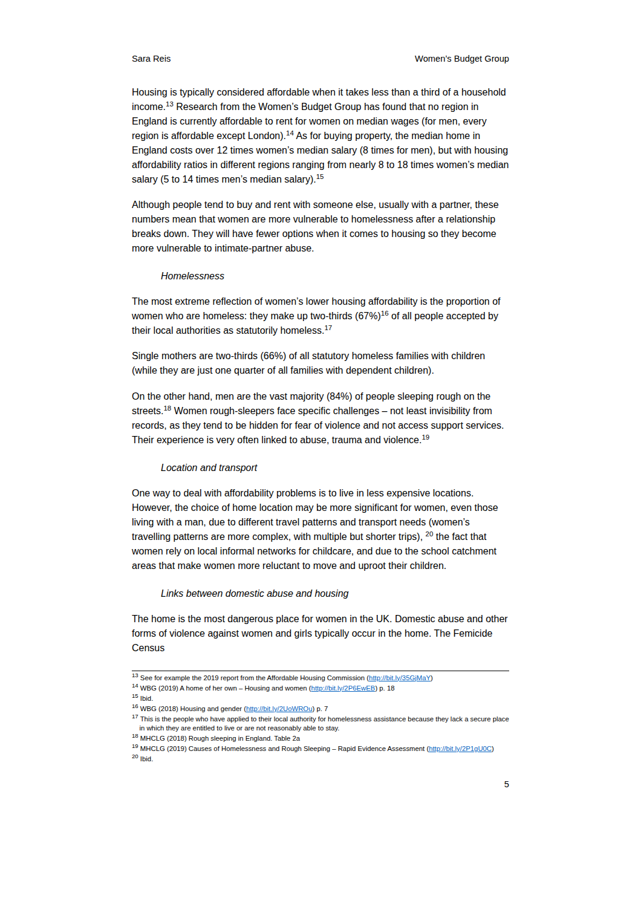Sara Reis Women’s Budget Group
Housing is typically considered affordable when it takes less than a third of a household income.13 Research from the Women’s Budget Group has found that no region in England is currently affordable to rent for women on median wages (for men, every region is affordable except London).14 As for buying property, the median home in England costs over 12 times women’s median salary (8 times for men), but with housing affordability ratios in different regions ranging from nearly 8 to 18 times women’s median salary (5 to 14 times men’s median salary).15
Although people tend to buy and rent with someone else, usually with a partner, these numbers mean that women are more vulnerable to homelessness after a relationship breaks down. They will have fewer options when it comes to housing so they become more vulnerable to intimate-partner abuse.
Homelessness
The most extreme reflection of women’s lower housing affordability is the proportion of women who are homeless: they make up two-thirds (67%)16 of all people accepted by their local authorities as statutorily homeless.17
Single mothers are two-thirds (66%) of all statutory homeless families with children (while they are just one quarter of all families with dependent children).
On the other hand, men are the vast majority (84%) of people sleeping rough on the streets.18 Women rough-sleepers face specific challenges – not least invisibility from records, as they tend to be hidden for fear of violence and not access support services. Their experience is very often linked to abuse, trauma and violence.19
Location and transport
One way to deal with affordability problems is to live in less expensive locations. However, the choice of home location may be more significant for women, even those living with a man, due to different travel patterns and transport needs (women’s travelling patterns are more complex, with multiple but shorter trips), 20 the fact that women rely on local informal networks for childcare, and due to the school catchment areas that make women more reluctant to move and uproot their children.
Links between domestic abuse and housing
The home is the most dangerous place for women in the UK. Domestic abuse and other forms of violence against women and girls typically occur in the home. The Femicide Census
13 See for example the 2019 report from the Affordable Housing Commission (http://bit.ly/35GjMaY)
14 WBG (2019) A home of her own – Housing and women (http://bit.ly/2P6EwEB) p. 18
15 Ibid.
16 WBG (2018) Housing and gender (http://bit.ly/2UoWROu) p. 7
17 This is the people who have applied to their local authority for homelessness assistance because they lack a secure place in which they are entitled to live or are not reasonably able to stay.
18 MHCLG (2018) Rough sleeping in England. Table 2a
19 MHCLG (2019) Causes of Homelessness and Rough Sleeping – Rapid Evidence Assessment (http://bit.ly/2P1gU0C)
20 Ibid.
5